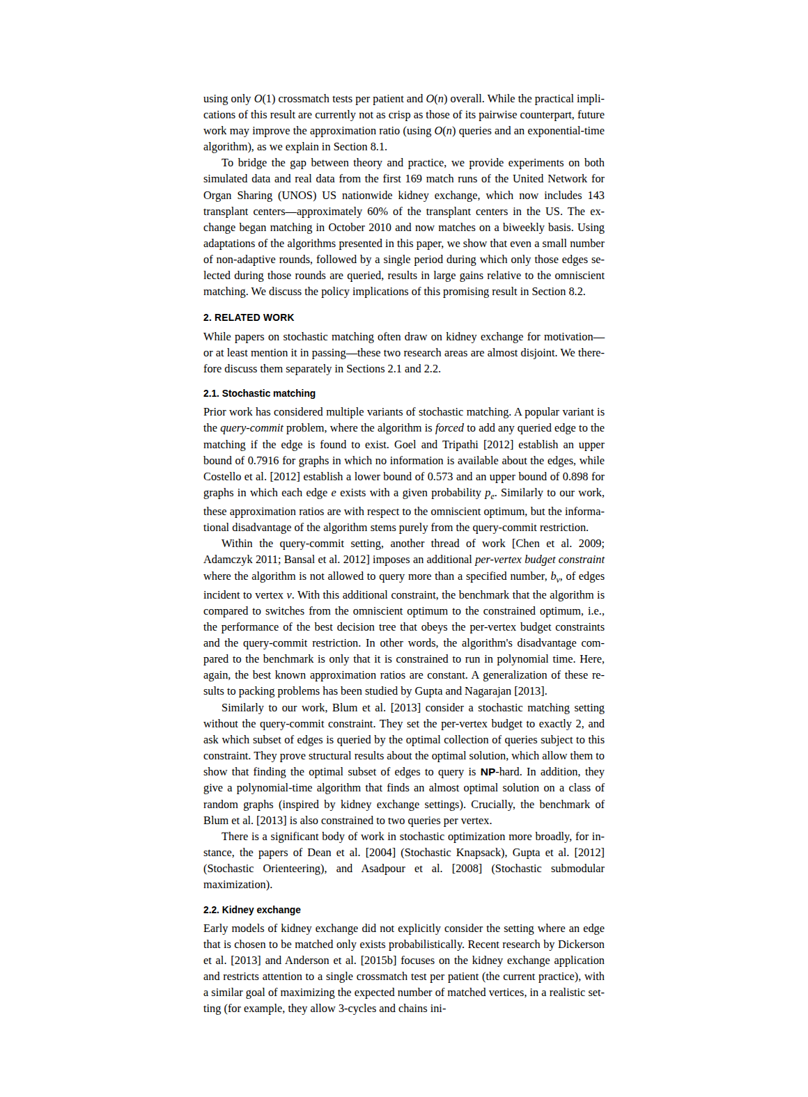using only O(1) crossmatch tests per patient and O(n) overall. While the practical implications of this result are currently not as crisp as those of its pairwise counterpart, future work may improve the approximation ratio (using O(n) queries and an exponential-time algorithm), as we explain in Section 8.1.
To bridge the gap between theory and practice, we provide experiments on both simulated data and real data from the first 169 match runs of the United Network for Organ Sharing (UNOS) US nationwide kidney exchange, which now includes 143 transplant centers—approximately 60% of the transplant centers in the US. The exchange began matching in October 2010 and now matches on a biweekly basis. Using adaptations of the algorithms presented in this paper, we show that even a small number of non-adaptive rounds, followed by a single period during which only those edges selected during those rounds are queried, results in large gains relative to the omniscient matching. We discuss the policy implications of this promising result in Section 8.2.
2. Related Work
While papers on stochastic matching often draw on kidney exchange for motivation—or at least mention it in passing—these two research areas are almost disjoint. We therefore discuss them separately in Sections 2.1 and 2.2.
2.1. Stochastic matching
Prior work has considered multiple variants of stochastic matching. A popular variant is the query-commit problem, where the algorithm is forced to add any queried edge to the matching if the edge is found to exist. Goel and Tripathi [2012] establish an upper bound of 0.7916 for graphs in which no information is available about the edges, while Costello et al. [2012] establish a lower bound of 0.573 and an upper bound of 0.898 for graphs in which each edge e exists with a given probability pe. Similarly to our work, these approximation ratios are with respect to the omniscient optimum, but the informational disadvantage of the algorithm stems purely from the query-commit restriction.
Within the query-commit setting, another thread of work [Chen et al. 2009; Adamczyk 2011; Bansal et al. 2012] imposes an additional per-vertex budget constraint where the algorithm is not allowed to query more than a specified number, bv, of edges incident to vertex v. With this additional constraint, the benchmark that the algorithm is compared to switches from the omniscient optimum to the constrained optimum, i.e., the performance of the best decision tree that obeys the per-vertex budget constraints and the query-commit restriction. In other words, the algorithm's disadvantage compared to the benchmark is only that it is constrained to run in polynomial time. Here, again, the best known approximation ratios are constant. A generalization of these results to packing problems has been studied by Gupta and Nagarajan [2013].
Similarly to our work, Blum et al. [2013] consider a stochastic matching setting without the query-commit constraint. They set the per-vertex budget to exactly 2, and ask which subset of edges is queried by the optimal collection of queries subject to this constraint. They prove structural results about the optimal solution, which allow them to show that finding the optimal subset of edges to query is NP-hard. In addition, they give a polynomial-time algorithm that finds an almost optimal solution on a class of random graphs (inspired by kidney exchange settings). Crucially, the benchmark of Blum et al. [2013] is also constrained to two queries per vertex.
There is a significant body of work in stochastic optimization more broadly, for instance, the papers of Dean et al. [2004] (Stochastic Knapsack), Gupta et al. [2012] (Stochastic Orienteering), and Asadpour et al. [2008] (Stochastic submodular maximization).
2.2. Kidney exchange
Early models of kidney exchange did not explicitly consider the setting where an edge that is chosen to be matched only exists probabilistically. Recent research by Dickerson et al. [2013] and Anderson et al. [2015b] focuses on the kidney exchange application and restricts attention to a single crossmatch test per patient (the current practice), with a similar goal of maximizing the expected number of matched vertices, in a realistic setting (for example, they allow 3-cycles and chains ini-